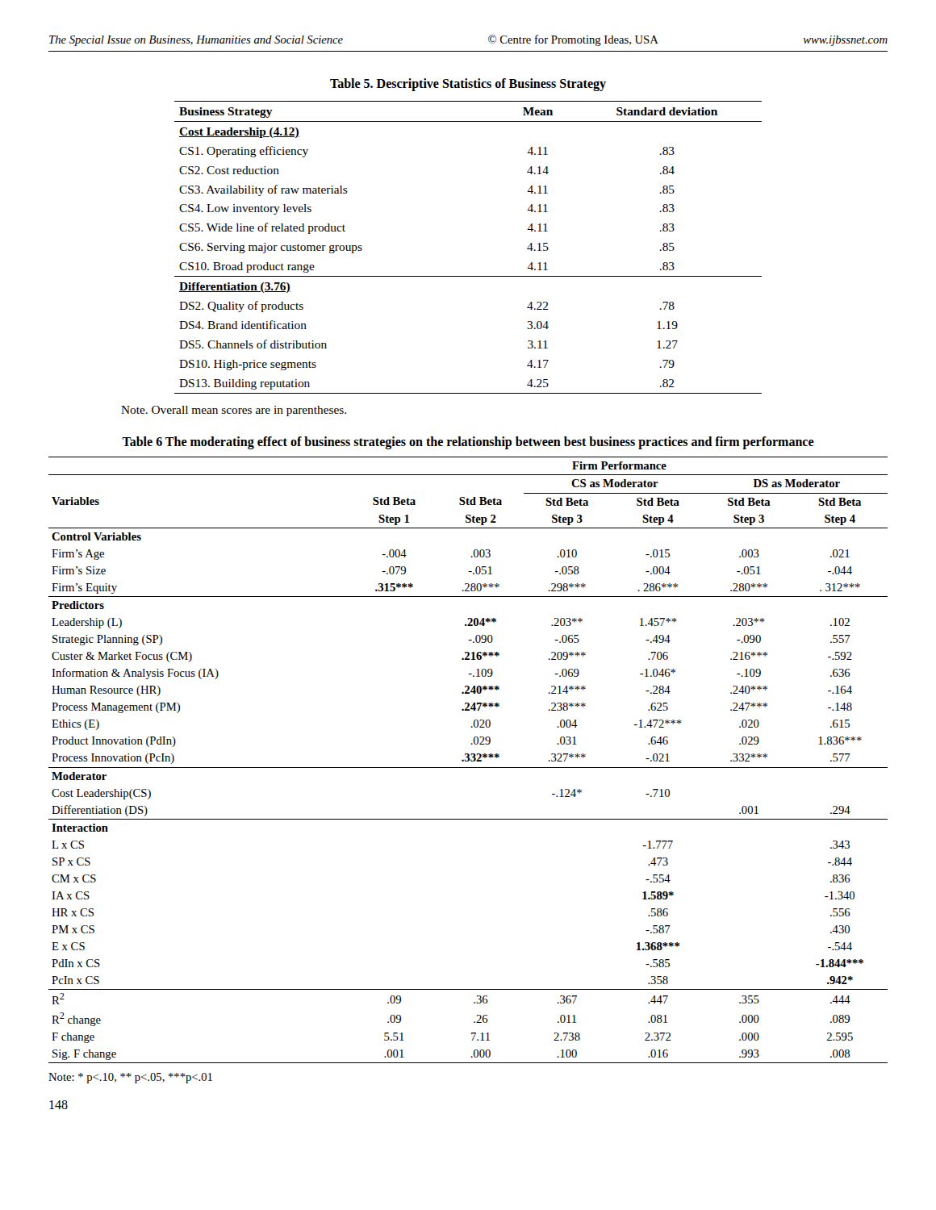The Special Issue on Business, Humanities and Social Science © Centre for Promoting Ideas, USA www.ijbssnet.com
Table 5. Descriptive Statistics of Business Strategy
| Business Strategy | Mean | Standard deviation |
| --- | --- | --- |
| Cost Leadership (4.12) | | |
| CS1. Operating efficiency | 4.11 | .83 |
| CS2. Cost reduction | 4.14 | .84 |
| CS3. Availability of raw materials | 4.11 | .85 |
| CS4. Low inventory levels | 4.11 | .83 |
| CS5. Wide line of related product | 4.11 | .83 |
| CS6. Serving major customer groups | 4.15 | .85 |
| CS10. Broad product range | 4.11 | .83 |
| Differentiation (3.76) | | |
| DS2. Quality of products | 4.22 | .78 |
| DS4. Brand identification | 3.04 | 1.19 |
| DS5. Channels of distribution | 3.11 | 1.27 |
| DS10. High-price segments | 4.17 | .79 |
| DS13. Building reputation | 4.25 | .82 |
Note. Overall mean scores are in parentheses.
Table 6 The moderating effect of business strategies on the relationship between best business practices and firm performance
| | Firm Performance |
| --- | --- |
| | | | CS as Moderator | DS as Moderator |
| Variables | Std Beta | Std Beta | Std Beta | Std Beta | Std Beta | Std Beta |
| | Step 1 | Step 2 | Step 3 | Step 4 | Step 3 | Step 4 |
| Control Variables | | | | | | |
| Firm’s Age | -.004 | .003 | .010 | -.015 | .003 | .021 |
| Firm’s Size | -.079 | -.051 | -.058 | -.004 | -.051 | -.044 |
| Firm’s Equity | .315*** | .280*** | .298*** | . 286*** | .280*** | . 312*** |
| Predictors | | | | | | |
| Leadership (L) | | .204** | .203** | 1.457** | .203** | .102 |
| Strategic Planning (SP) | | -.090 | -.065 | -.494 | -.090 | .557 |
| Custer & Market Focus (CM) | | .216*** | .209*** | .706 | .216*** | -.592 |
| Information & Analysis Focus (IA) | | -.109 | -.069 | -1.046* | -.109 | .636 |
| Human Resource (HR) | | .240*** | .214*** | -.284 | .240*** | -.164 |
| Process Management (PM) | | .247*** | .238*** | .625 | .247*** | -.148 |
| Ethics (E) | | .020 | .004 | -1.472*** | .020 | .615 |
| Product Innovation (PdIn) | | .029 | .031 | .646 | .029 | 1.836*** |
| Process Innovation (PcIn) | | .332*** | .327*** | -.021 | .332*** | .577 |
| Moderator | | | | | | |
| Cost Leadership(CS) | | | -.124* | -.710 | | |
| Differentiation (DS) | | | | | .001 | .294 |
| Interaction | | | | | | |
| L x CS | | | | -1.777 | | .343 |
| SP x CS | | | | .473 | | -.844 |
| CM x CS | | | | -.554 | | .836 |
| IA x CS | | | | 1.589* | | -1.340 |
| HR x CS | | | | .586 | | .556 |
| PM x CS | | | | -.587 | | .430 |
| E x CS | | | | 1.368*** | | -.544 |
| PdIn x CS | | | | -.585 | | -1.844*** |
| PcIn x CS | | | | .358 | | .942* |
| R 2 | .09 | .36 | .367 | .447 | .355 | .444 |
| R 2 change | .09 | .26 | .011 | .081 | .000 | .089 |
| F change | 5.51 | 7.11 | 2.738 | 2.372 | .000 | 2.595 |
| Sig. F change | .001 | .000 | .100 | .016 | .993 | .008 |
Note: * p<.10, ** p<.05, ***p<.01
148